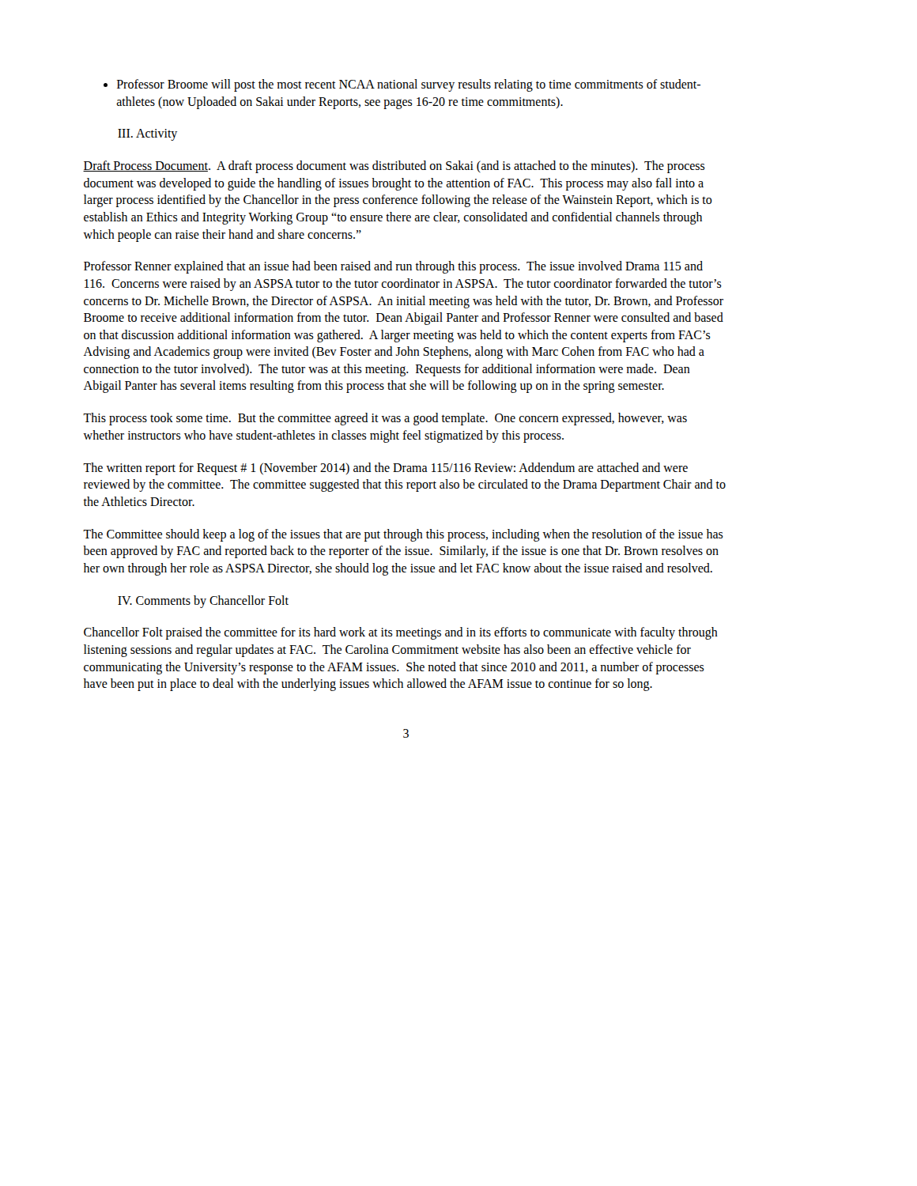Professor Broome will post the most recent NCAA national survey results relating to time commitments of student-athletes (now Uploaded on Sakai under Reports, see pages 16-20 re time commitments).
III. Activity
Draft Process Document. A draft process document was distributed on Sakai (and is attached to the minutes). The process document was developed to guide the handling of issues brought to the attention of FAC. This process may also fall into a larger process identified by the Chancellor in the press conference following the release of the Wainstein Report, which is to establish an Ethics and Integrity Working Group “to ensure there are clear, consolidated and confidential channels through which people can raise their hand and share concerns.”
Professor Renner explained that an issue had been raised and run through this process. The issue involved Drama 115 and 116. Concerns were raised by an ASPSA tutor to the tutor coordinator in ASPSA. The tutor coordinator forwarded the tutor’s concerns to Dr. Michelle Brown, the Director of ASPSA. An initial meeting was held with the tutor, Dr. Brown, and Professor Broome to receive additional information from the tutor. Dean Abigail Panter and Professor Renner were consulted and based on that discussion additional information was gathered. A larger meeting was held to which the content experts from FAC’s Advising and Academics group were invited (Bev Foster and John Stephens, along with Marc Cohen from FAC who had a connection to the tutor involved). The tutor was at this meeting. Requests for additional information were made. Dean Abigail Panter has several items resulting from this process that she will be following up on in the spring semester.
This process took some time. But the committee agreed it was a good template. One concern expressed, however, was whether instructors who have student-athletes in classes might feel stigmatized by this process.
The written report for Request # 1 (November 2014) and the Drama 115/116 Review: Addendum are attached and were reviewed by the committee. The committee suggested that this report also be circulated to the Drama Department Chair and to the Athletics Director.
The Committee should keep a log of the issues that are put through this process, including when the resolution of the issue has been approved by FAC and reported back to the reporter of the issue. Similarly, if the issue is one that Dr. Brown resolves on her own through her role as ASPSA Director, she should log the issue and let FAC know about the issue raised and resolved.
IV. Comments by Chancellor Folt
Chancellor Folt praised the committee for its hard work at its meetings and in its efforts to communicate with faculty through listening sessions and regular updates at FAC. The Carolina Commitment website has also been an effective vehicle for communicating the University’s response to the AFAM issues. She noted that since 2010 and 2011, a number of processes have been put in place to deal with the underlying issues which allowed the AFAM issue to continue for so long.
3